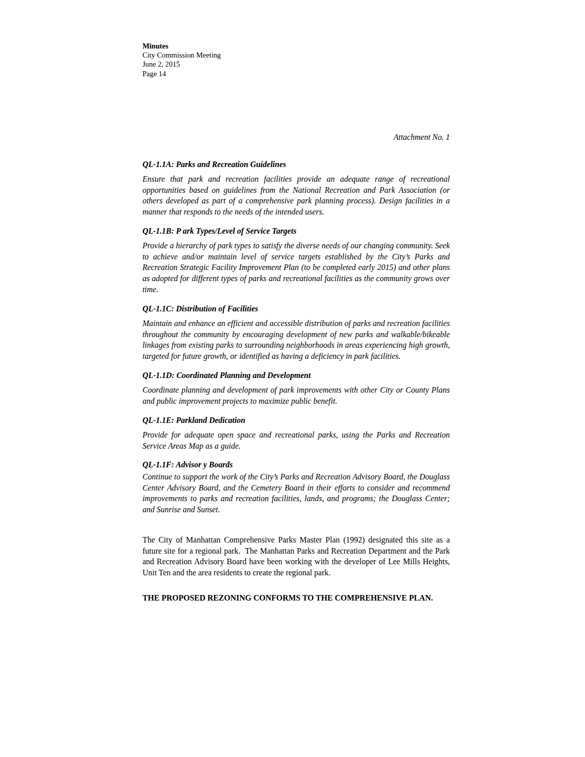Minutes
City Commission Meeting
June 2, 2015
Page 14
Attachment No. 1
QL-1.1A: Parks and Recreation Guidelines
Ensure that park and recreation facilities provide an adequate range of recreational opportunities based on guidelines from the National Recreation and Park Association (or others developed as part of a comprehensive park planning process). Design facilities in a manner that responds to the needs of the intended users.
QL-1.1B: P ark Types/Level of Service Targets
Provide a hierarchy of park types to satisfy the diverse needs of our changing community. Seek to achieve and/or maintain level of service targets established by the City’s Parks and Recreation Strategic Facility Improvement Plan (to be completed early 2015) and other plans as adopted for different types of parks and recreational facilities as the community grows over time.
QL-1.1C: Distribution of Facilities
Maintain and enhance an efficient and accessible distribution of parks and recreation facilities throughout the community by encouraging development of new parks and walkable/bikeable linkages from existing parks to surrounding neighborhoods in areas experiencing high growth, targeted for future growth, or identified as having a deficiency in park facilities.
QL-1.1D: Coordinated Planning and Development
Coordinate planning and development of park improvements with other City or County Plans and public improvement projects to maximize public benefit.
QL-1.1E: Parkland Dedication
Provide for adequate open space and recreational parks, using the Parks and Recreation Service Areas Map as a guide.
QL-1.1F: Advisor y Boards
Continue to support the work of the City’s Parks and Recreation Advisory Board, the Douglass Center Advisory Board, and the Cemetery Board in their efforts to consider and recommend improvements to parks and recreation facilities, lands, and programs; the Douglass Center; and Sunrise and Sunset.
The City of Manhattan Comprehensive Parks Master Plan (1992) designated this site as a future site for a regional park. The Manhattan Parks and Recreation Department and the Park and Recreation Advisory Board have been working with the developer of Lee Mills Heights, Unit Ten and the area residents to create the regional park.
THE PROPOSED REZONING CONFORMS TO THE COMPREHENSIVE PLAN.